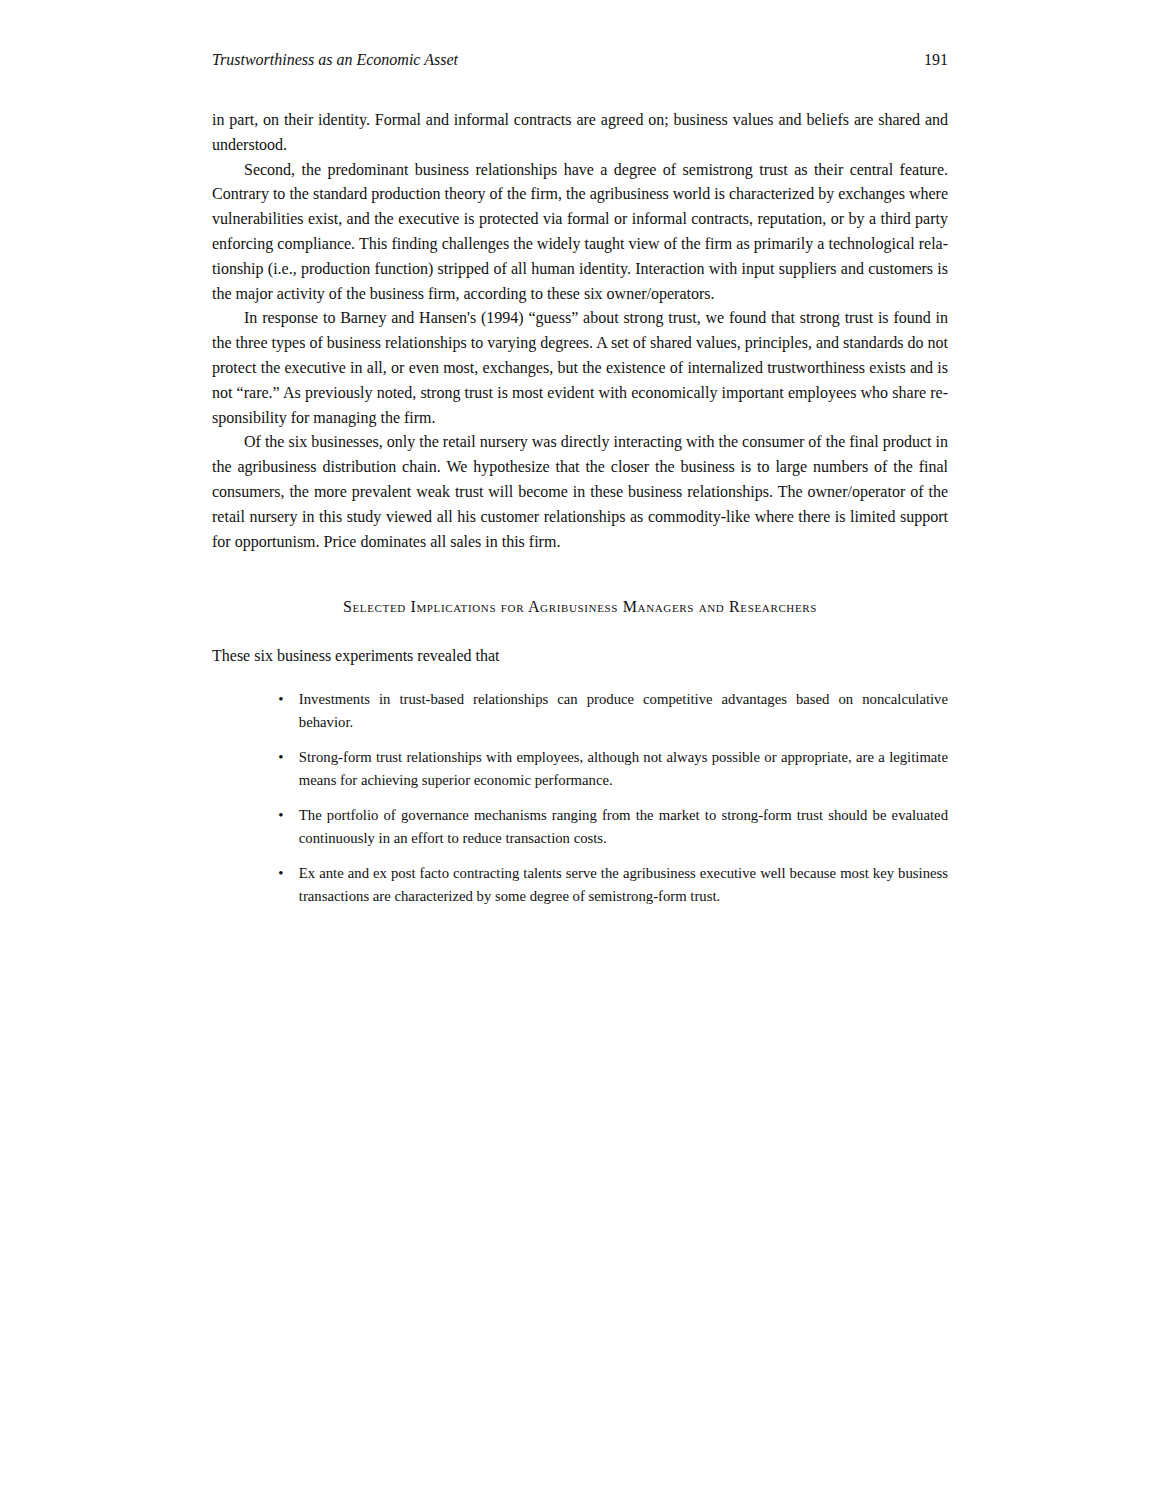Trustworthiness as an Economic Asset 191
in part, on their identity. Formal and informal contracts are agreed on; business values and beliefs are shared and understood.
Second, the predominant business relationships have a degree of semistrong trust as their central feature. Contrary to the standard production theory of the firm, the agribusiness world is characterized by exchanges where vulnerabilities exist, and the executive is protected via formal or informal contracts, reputation, or by a third party enforcing compliance. This finding challenges the widely taught view of the firm as primarily a technological relationship (i.e., production function) stripped of all human identity. Interaction with input suppliers and customers is the major activity of the business firm, according to these six owner/operators.
In response to Barney and Hansen's (1994) “guess” about strong trust, we found that strong trust is found in the three types of business relationships to varying degrees. A set of shared values, principles, and standards do not protect the executive in all, or even most, exchanges, but the existence of internalized trustworthiness exists and is not “rare.” As previously noted, strong trust is most evident with economically important employees who share responsibility for managing the firm.
Of the six businesses, only the retail nursery was directly interacting with the consumer of the final product in the agribusiness distribution chain. We hypothesize that the closer the business is to large numbers of the final consumers, the more prevalent weak trust will become in these business relationships. The owner/operator of the retail nursery in this study viewed all his customer relationships as commodity-like where there is limited support for opportunism. Price dominates all sales in this firm.
Selected Implications for Agribusiness Managers and Researchers
These six business experiments revealed that
Investments in trust-based relationships can produce competitive advantages based on noncalculative behavior.
Strong-form trust relationships with employees, although not always possible or appropriate, are a legitimate means for achieving superior economic performance.
The portfolio of governance mechanisms ranging from the market to strong-form trust should be evaluated continuously in an effort to reduce transaction costs.
Ex ante and ex post facto contracting talents serve the agribusiness executive well because most key business transactions are characterized by some degree of semistrong-form trust.